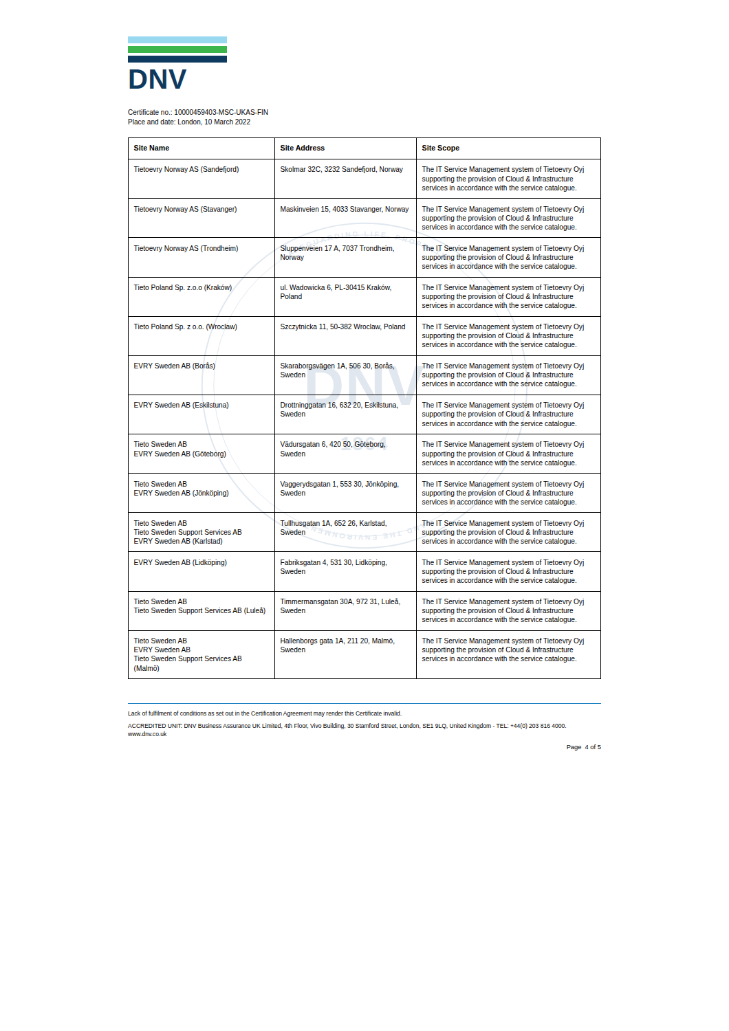SAFEGUARDING LIFE, PROPERTY AND THE ENVIRONMENT DNV 1864
DNV
Certificate no.: 10000459403-MSC-UKAS-FIN
Place and date: London, 10 March 2022
| Site Name | Site Address | Site Scope |
| --- | --- | --- |
| Tietoevry Norway AS (Sandefjord) | Skolmar 32C, 3232 Sandefjord, Norway | The IT Service Management system of Tietoevry Oyj supporting the provision of Cloud & Infrastructure services in accordance with the service catalogue. |
| Tietoevry Norway AS (Stavanger) | Maskinveien 15, 4033 Stavanger, Norway | The IT Service Management system of Tietoevry Oyj supporting the provision of Cloud & Infrastructure services in accordance with the service catalogue. |
| Tietoevry Norway AS (Trondheim) | Sluppenveien 17 A, 7037 Trondheim, Norway | The IT Service Management system of Tietoevry Oyj supporting the provision of Cloud & Infrastructure services in accordance with the service catalogue. |
| Tieto Poland Sp. z.o.o (Kraków) | ul. Wadowicka 6, PL-30415 Kraków, Poland | The IT Service Management system of Tietoevry Oyj supporting the provision of Cloud & Infrastructure services in accordance with the service catalogue. |
| Tieto Poland Sp. z o.o. (Wroclaw) | Szczytnicka 11, 50-382 Wroclaw, Poland | The IT Service Management system of Tietoevry Oyj supporting the provision of Cloud & Infrastructure services in accordance with the service catalogue. |
| EVRY Sweden AB (Borås) | Skaraborgsvägen 1A, 506 30, Borås, Sweden | The IT Service Management system of Tietoevry Oyj supporting the provision of Cloud & Infrastructure services in accordance with the service catalogue. |
| EVRY Sweden AB (Eskilstuna) | Drottninggatan 16, 632 20, Eskilstuna, Sweden | The IT Service Management system of Tietoevry Oyj supporting the provision of Cloud & Infrastructure services in accordance with the service catalogue. |
| Tieto Sweden AB EVRY Sweden AB (Göteborg) | Vädursgatan 6, 420 50, Göteborg, Sweden | The IT Service Management system of Tietoevry Oyj supporting the provision of Cloud & Infrastructure services in accordance with the service catalogue. |
| Tieto Sweden AB EVRY Sweden AB (Jönköping) | Vaggerydsgatan 1, 553 30, Jönköping, Sweden | The IT Service Management system of Tietoevry Oyj supporting the provision of Cloud & Infrastructure services in accordance with the service catalogue. |
| Tieto Sweden AB Tieto Sweden Support Services AB EVRY Sweden AB (Karlstad) | Tullhusgatan 1A, 652 26, Karlstad, Sweden | The IT Service Management system of Tietoevry Oyj supporting the provision of Cloud & Infrastructure services in accordance with the service catalogue. |
| EVRY Sweden AB (Lidköping) | Fabriksgatan 4, 531 30, Lidköping, Sweden | The IT Service Management system of Tietoevry Oyj supporting the provision of Cloud & Infrastructure services in accordance with the service catalogue. |
| Tieto Sweden AB Tieto Sweden Support Services AB (Luleå) | Timmermansgatan 30A, 972 31, Luleå, Sweden | The IT Service Management system of Tietoevry Oyj supporting the provision of Cloud & Infrastructure services in accordance with the service catalogue. |
| Tieto Sweden AB EVRY Sweden AB Tieto Sweden Support Services AB (Malmö) | Hallenborgs gata 1A, 211 20, Malmö, Sweden | The IT Service Management system of Tietoevry Oyj supporting the provision of Cloud & Infrastructure services in accordance with the service catalogue. |
Lack of fulfilment of conditions as set out in the Certification Agreement may render this Certificate invalid.
ACCREDITED UNIT: DNV Business Assurance UK Limited, 4th Floor, Vivo Building, 30 Stamford Street, London, SE1 9LQ, United Kingdom - TEL: +44(0) 203 816 4000.
www.dnv.co.uk
Page 4 of 5